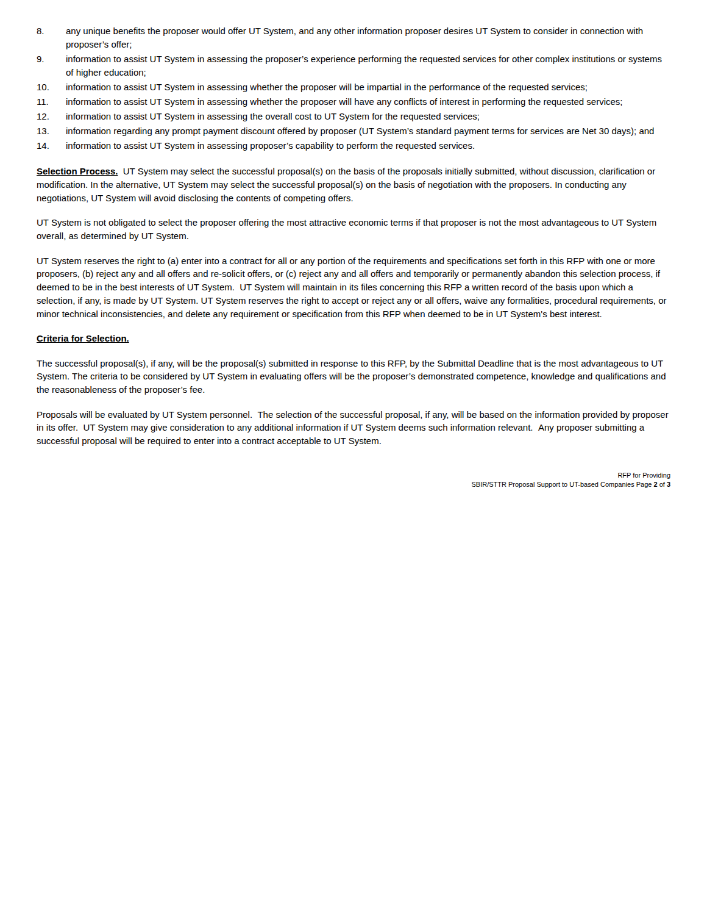8. any unique benefits the proposer would offer UT System, and any other information proposer desires UT System to consider in connection with proposer’s offer;
9. information to assist UT System in assessing the proposer’s experience performing the requested services for other complex institutions or systems of higher education;
10. information to assist UT System in assessing whether the proposer will be impartial in the performance of the requested services;
11. information to assist UT System in assessing whether the proposer will have any conflicts of interest in performing the requested services;
12. information to assist UT System in assessing the overall cost to UT System for the requested services;
13. information regarding any prompt payment discount offered by proposer (UT System’s standard payment terms for services are Net 30 days); and
14. information to assist UT System in assessing proposer’s capability to perform the requested services.
Selection Process.
UT System may select the successful proposal(s) on the basis of the proposals initially submitted, without discussion, clarification or modification. In the alternative, UT System may select the successful proposal(s) on the basis of negotiation with the proposers. In conducting any negotiations, UT System will avoid disclosing the contents of competing offers.
UT System is not obligated to select the proposer offering the most attractive economic terms if that proposer is not the most advantageous to UT System overall, as determined by UT System.
UT System reserves the right to (a) enter into a contract for all or any portion of the requirements and specifications set forth in this RFP with one or more proposers, (b) reject any and all offers and re-solicit offers, or (c) reject any and all offers and temporarily or permanently abandon this selection process, if deemed to be in the best interests of UT System. UT System will maintain in its files concerning this RFP a written record of the basis upon which a selection, if any, is made by UT System. UT System reserves the right to accept or reject any or all offers, waive any formalities, procedural requirements, or minor technical inconsistencies, and delete any requirement or specification from this RFP when deemed to be in UT System's best interest.
Criteria for Selection.
The successful proposal(s), if any, will be the proposal(s) submitted in response to this RFP, by the Submittal Deadline that is the most advantageous to UT System. The criteria to be considered by UT System in evaluating offers will be the proposer’s demonstrated competence, knowledge and qualifications and the reasonableness of the proposer’s fee.
Proposals will be evaluated by UT System personnel. The selection of the successful proposal, if any, will be based on the information provided by proposer in its offer. UT System may give consideration to any additional information if UT System deems such information relevant. Any proposer submitting a successful proposal will be required to enter into a contract acceptable to UT System.
RFP for Providing
SBIR/STTR Proposal Support to UT-based Companies Page 2 of 3